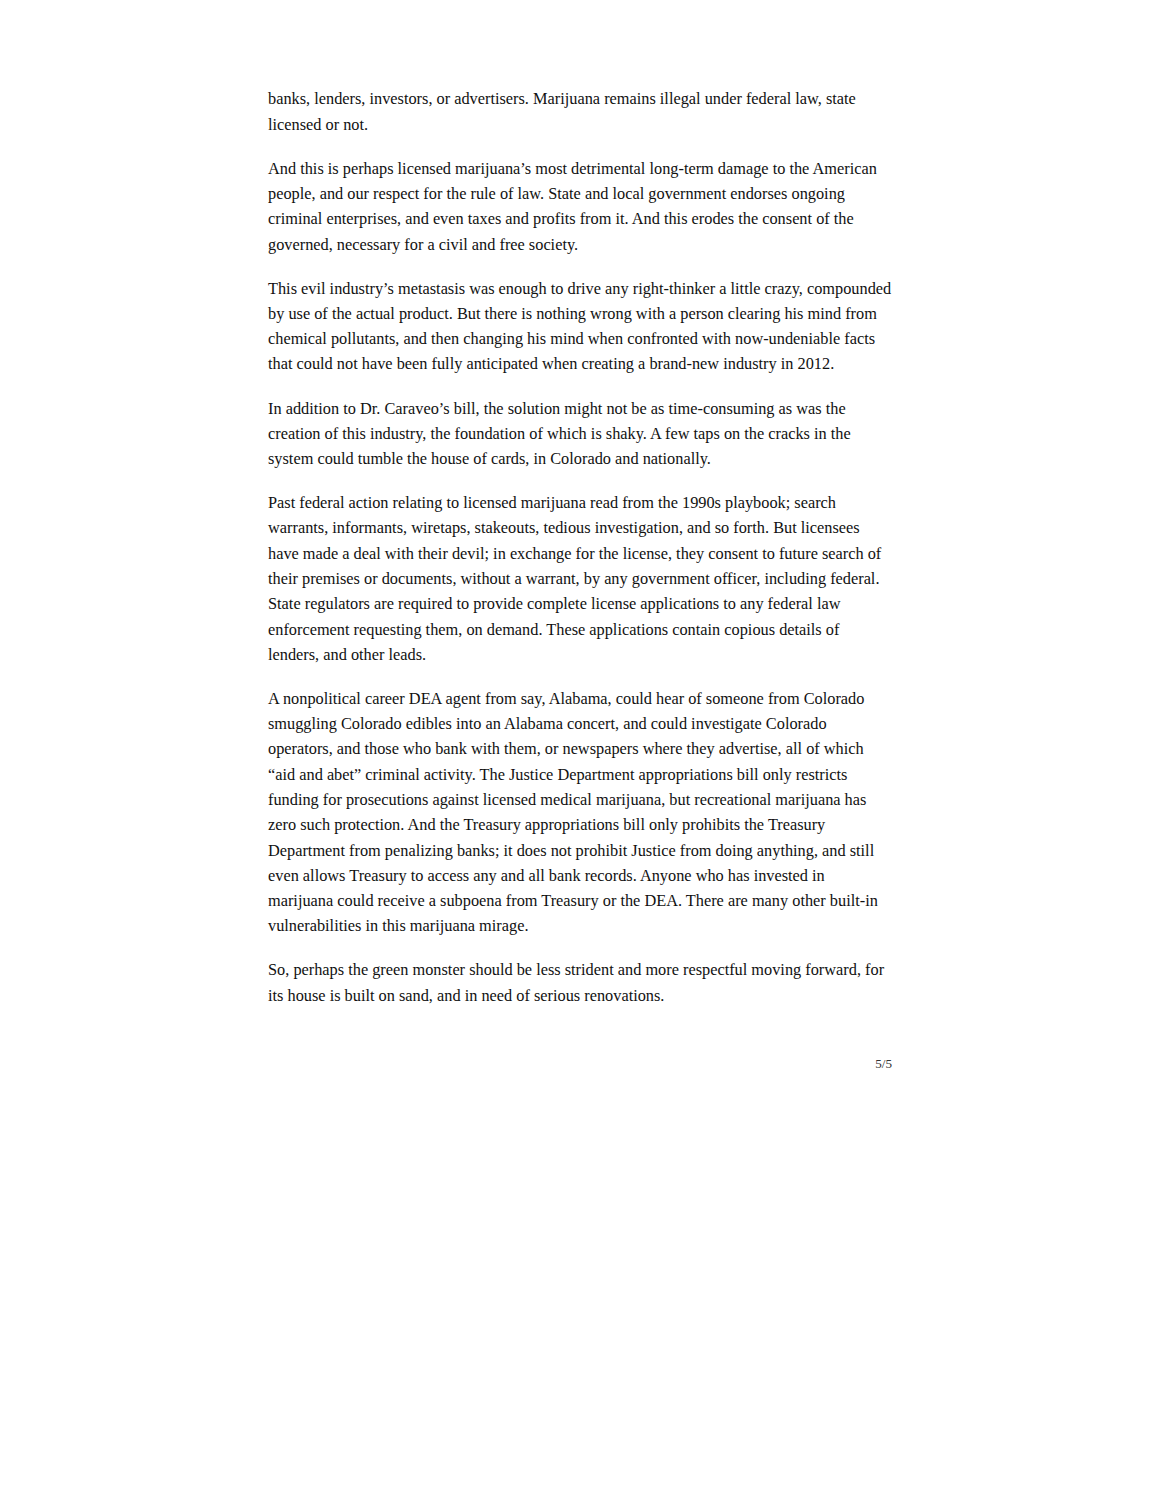banks, lenders, investors, or advertisers. Marijuana remains illegal under federal law, state licensed or not.
And this is perhaps licensed marijuana’s most detrimental long-term damage to the American people, and our respect for the rule of law. State and local government endorses ongoing criminal enterprises, and even taxes and profits from it. And this erodes the consent of the governed, necessary for a civil and free society.
This evil industry’s metastasis was enough to drive any right-thinker a little crazy, compounded by use of the actual product. But there is nothing wrong with a person clearing his mind from chemical pollutants, and then changing his mind when confronted with now-undeniable facts that could not have been fully anticipated when creating a brand-new industry in 2012.
In addition to Dr. Caraveo’s bill, the solution might not be as time-consuming as was the creation of this industry, the foundation of which is shaky. A few taps on the cracks in the system could tumble the house of cards, in Colorado and nationally.
Past federal action relating to licensed marijuana read from the 1990s playbook; search warrants, informants, wiretaps, stakeouts, tedious investigation, and so forth. But licensees have made a deal with their devil; in exchange for the license, they consent to future search of their premises or documents, without a warrant, by any government officer, including federal. State regulators are required to provide complete license applications to any federal law enforcement requesting them, on demand. These applications contain copious details of lenders, and other leads.
A nonpolitical career DEA agent from say, Alabama, could hear of someone from Colorado smuggling Colorado edibles into an Alabama concert, and could investigate Colorado operators, and those who bank with them, or newspapers where they advertise, all of which “aid and abet” criminal activity. The Justice Department appropriations bill only restricts funding for prosecutions against licensed medical marijuana, but recreational marijuana has zero such protection. And the Treasury appropriations bill only prohibits the Treasury Department from penalizing banks; it does not prohibit Justice from doing anything, and still even allows Treasury to access any and all bank records. Anyone who has invested in marijuana could receive a subpoena from Treasury or the DEA. There are many other built-in vulnerabilities in this marijuana mirage.
So, perhaps the green monster should be less strident and more respectful moving forward, for its house is built on sand, and in need of serious renovations.
5/5